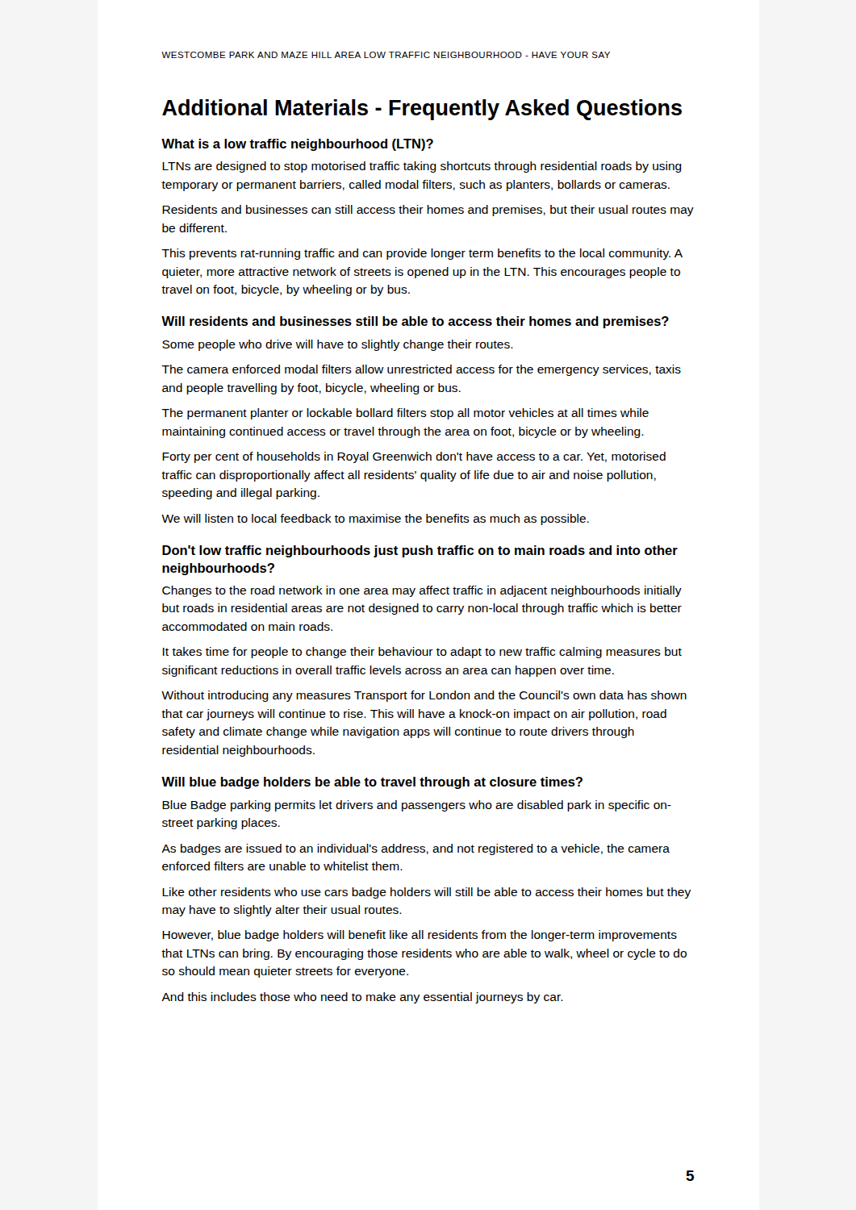WESTCOMBE PARK AND MAZE HILL AREA LOW TRAFFIC NEIGHBOURHOOD - HAVE YOUR SAY
Additional Materials - Frequently Asked Questions
What is a low traffic neighbourhood (LTN)?
LTNs are designed to stop motorised traffic taking shortcuts through residential roads by using temporary or permanent barriers, called modal filters, such as planters, bollards or cameras.
Residents and businesses can still access their homes and premises, but their usual routes may be different.
This prevents rat-running traffic and can provide longer term benefits to the local community. A quieter, more attractive network of streets is opened up in the LTN. This encourages people to travel on foot, bicycle, by wheeling or by bus.
Will residents and businesses still be able to access their homes and premises?
Some people who drive will have to slightly change their routes.
The camera enforced modal filters allow unrestricted access for the emergency services, taxis and people travelling by foot, bicycle, wheeling or bus.
The permanent planter or lockable bollard filters stop all motor vehicles at all times while maintaining continued access or travel through the area on foot, bicycle or by wheeling.
Forty per cent of households in Royal Greenwich don't have access to a car. Yet, motorised traffic can disproportionally affect all residents' quality of life due to air and noise pollution, speeding and illegal parking.
We will listen to local feedback to maximise the benefits as much as possible.
Don't low traffic neighbourhoods just push traffic on to main roads and into other neighbourhoods?
Changes to the road network in one area may affect traffic in adjacent neighbourhoods initially but roads in residential areas are not designed to carry non-local through traffic which is better accommodated on main roads.
It takes time for people to change their behaviour to adapt to new traffic calming measures but significant reductions in overall traffic levels across an area can happen over time.
Without introducing any measures Transport for London and the Council's own data has shown that car journeys will continue to rise. This will have a knock-on impact on air pollution, road safety and climate change while navigation apps will continue to route drivers through residential neighbourhoods.
Will blue badge holders be able to travel through at closure times?
Blue Badge parking permits let drivers and passengers who are disabled park in specific on-street parking places.
As badges are issued to an individual's address, and not registered to a vehicle, the camera enforced filters are unable to whitelist them.
Like other residents who use cars badge holders will still be able to access their homes but they may have to slightly alter their usual routes.
However, blue badge holders will benefit like all residents from the longer-term improvements that LTNs can bring. By encouraging those residents who are able to walk, wheel or cycle to do so should mean quieter streets for everyone.
And this includes those who need to make any essential journeys by car.
5